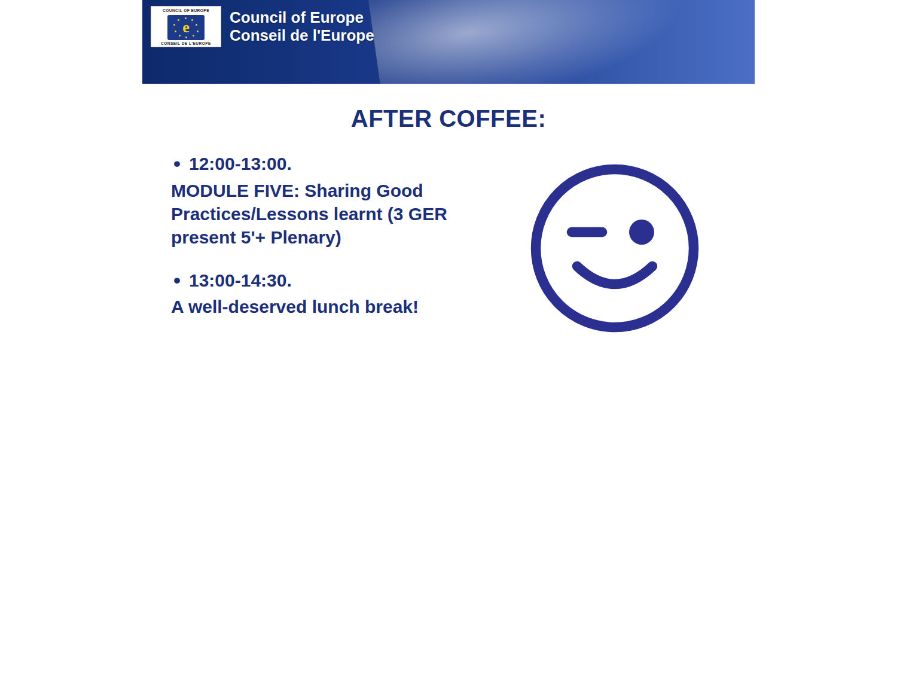COUNCIL OF EUROPE
e
CONSEIL DE L'EUROPE
Council of Europe Conseil de l'Europe
AFTER COFFEE:
12:00-13:00.
MODULE FIVE: Sharing Good Practices/Lessons learnt (3 GER present 5'+ Plenary)
13:00-14:30.
A well-deserved lunch break!